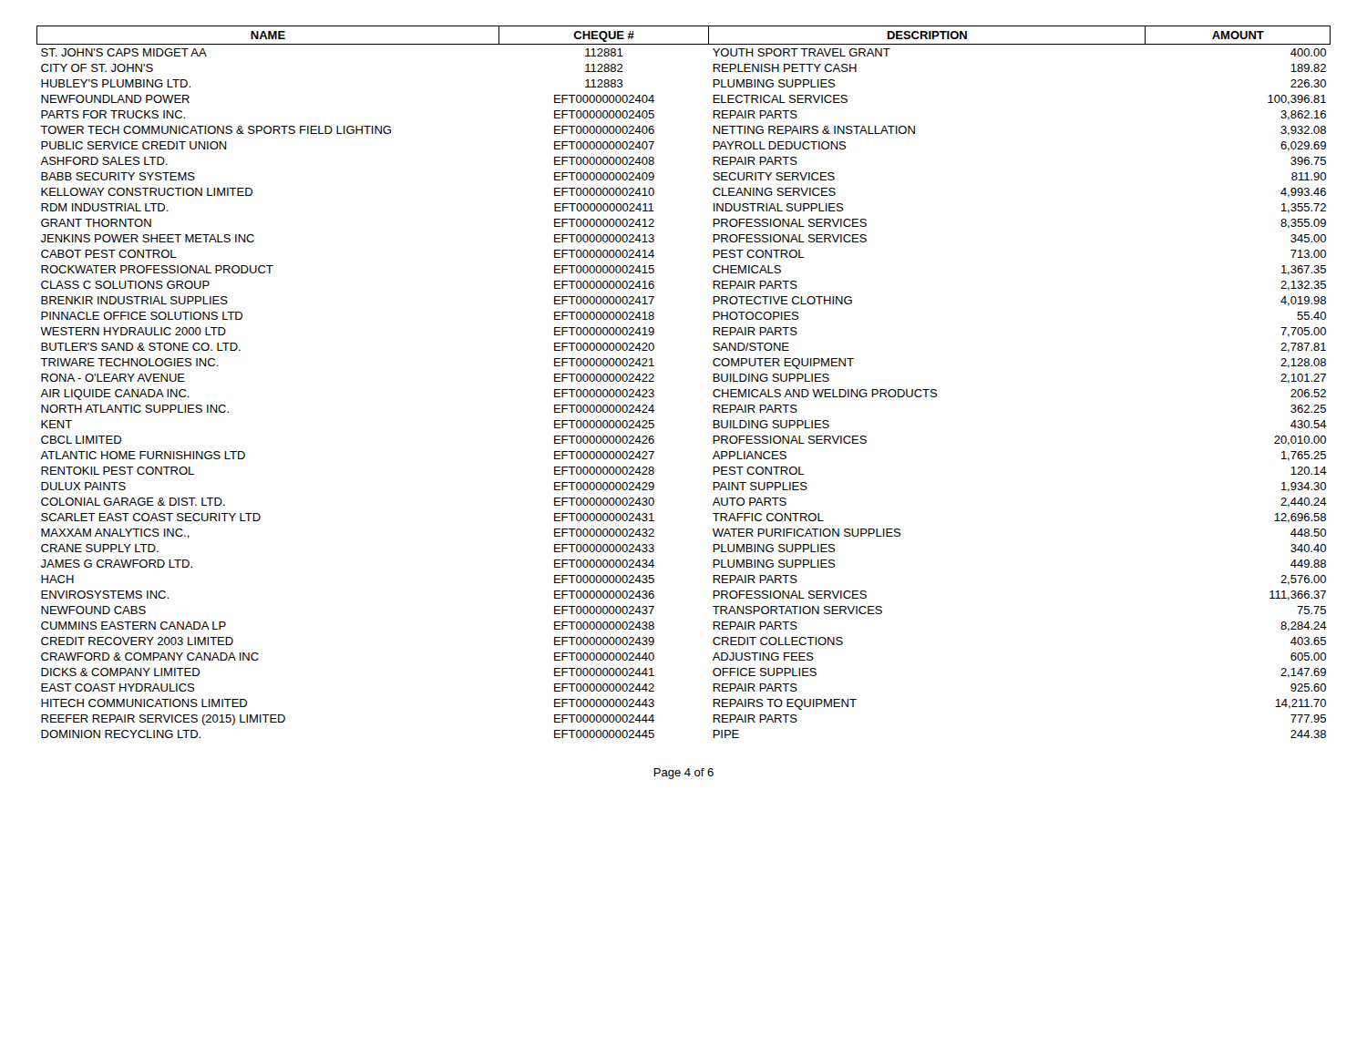| NAME | CHEQUE # | DESCRIPTION | AMOUNT |
| --- | --- | --- | --- |
| ST. JOHN'S CAPS MIDGET AA | 112881 | YOUTH SPORT TRAVEL GRANT | 400.00 |
| CITY OF ST. JOHN'S | 112882 | REPLENISH PETTY CASH | 189.82 |
| HUBLEY'S PLUMBING LTD. | 112883 | PLUMBING SUPPLIES | 226.30 |
| NEWFOUNDLAND POWER | EFT000000002404 | ELECTRICAL SERVICES | 100,396.81 |
| PARTS FOR TRUCKS INC. | EFT000000002405 | REPAIR PARTS | 3,862.16 |
| TOWER TECH COMMUNICATIONS & SPORTS FIELD LIGHTING | EFT000000002406 | NETTING REPAIRS & INSTALLATION | 3,932.08 |
| PUBLIC SERVICE CREDIT UNION | EFT000000002407 | PAYROLL DEDUCTIONS | 6,029.69 |
| ASHFORD SALES LTD. | EFT000000002408 | REPAIR PARTS | 396.75 |
| BABB SECURITY SYSTEMS | EFT000000002409 | SECURITY SERVICES | 811.90 |
| KELLOWAY CONSTRUCTION LIMITED | EFT000000002410 | CLEANING SERVICES | 4,993.46 |
| RDM INDUSTRIAL LTD. | EFT000000002411 | INDUSTRIAL SUPPLIES | 1,355.72 |
| GRANT THORNTON | EFT000000002412 | PROFESSIONAL SERVICES | 8,355.09 |
| JENKINS POWER SHEET METALS INC | EFT000000002413 | PROFESSIONAL SERVICES | 345.00 |
| CABOT PEST CONTROL | EFT000000002414 | PEST CONTROL | 713.00 |
| ROCKWATER PROFESSIONAL PRODUCT | EFT000000002415 | CHEMICALS | 1,367.35 |
| CLASS C SOLUTIONS GROUP | EFT000000002416 | REPAIR PARTS | 2,132.35 |
| BRENKIR INDUSTRIAL SUPPLIES | EFT000000002417 | PROTECTIVE CLOTHING | 4,019.98 |
| PINNACLE OFFICE SOLUTIONS LTD | EFT000000002418 | PHOTOCOPIES | 55.40 |
| WESTERN HYDRAULIC 2000 LTD | EFT000000002419 | REPAIR PARTS | 7,705.00 |
| BUTLER'S SAND & STONE CO. LTD. | EFT000000002420 | SAND/STONE | 2,787.81 |
| TRIWARE TECHNOLOGIES INC. | EFT000000002421 | COMPUTER EQUIPMENT | 2,128.08 |
| RONA - O'LEARY AVENUE | EFT000000002422 | BUILDING SUPPLIES | 2,101.27 |
| AIR LIQUIDE CANADA INC. | EFT000000002423 | CHEMICALS AND WELDING PRODUCTS | 206.52 |
| NORTH ATLANTIC SUPPLIES INC. | EFT000000002424 | REPAIR PARTS | 362.25 |
| KENT | EFT000000002425 | BUILDING SUPPLIES | 430.54 |
| CBCL LIMITED | EFT000000002426 | PROFESSIONAL SERVICES | 20,010.00 |
| ATLANTIC HOME FURNISHINGS LTD | EFT000000002427 | APPLIANCES | 1,765.25 |
| RENTOKIL PEST CONTROL | EFT000000002428 | PEST CONTROL | 120.14 |
| DULUX PAINTS | EFT000000002429 | PAINT SUPPLIES | 1,934.30 |
| COLONIAL GARAGE & DIST. LTD. | EFT000000002430 | AUTO PARTS | 2,440.24 |
| SCARLET EAST COAST SECURITY LTD | EFT000000002431 | TRAFFIC CONTROL | 12,696.58 |
| MAXXAM ANALYTICS INC., | EFT000000002432 | WATER PURIFICATION SUPPLIES | 448.50 |
| CRANE SUPPLY LTD. | EFT000000002433 | PLUMBING SUPPLIES | 340.40 |
| JAMES G CRAWFORD LTD. | EFT000000002434 | PLUMBING SUPPLIES | 449.88 |
| HACH | EFT000000002435 | REPAIR PARTS | 2,576.00 |
| ENVIROSYSTEMS INC. | EFT000000002436 | PROFESSIONAL SERVICES | 111,366.37 |
| NEWFOUND CABS | EFT000000002437 | TRANSPORTATION SERVICES | 75.75 |
| CUMMINS EASTERN CANADA LP | EFT000000002438 | REPAIR PARTS | 8,284.24 |
| CREDIT RECOVERY 2003 LIMITED | EFT000000002439 | CREDIT COLLECTIONS | 403.65 |
| CRAWFORD & COMPANY CANADA INC | EFT000000002440 | ADJUSTING FEES | 605.00 |
| DICKS & COMPANY LIMITED | EFT000000002441 | OFFICE SUPPLIES | 2,147.69 |
| EAST COAST HYDRAULICS | EFT000000002442 | REPAIR PARTS | 925.60 |
| HITECH COMMUNICATIONS LIMITED | EFT000000002443 | REPAIRS TO EQUIPMENT | 14,211.70 |
| REEFER REPAIR SERVICES (2015) LIMITED | EFT000000002444 | REPAIR PARTS | 777.95 |
| DOMINION RECYCLING LTD. | EFT000000002445 | PIPE | 244.38 |
Page 4 of 6